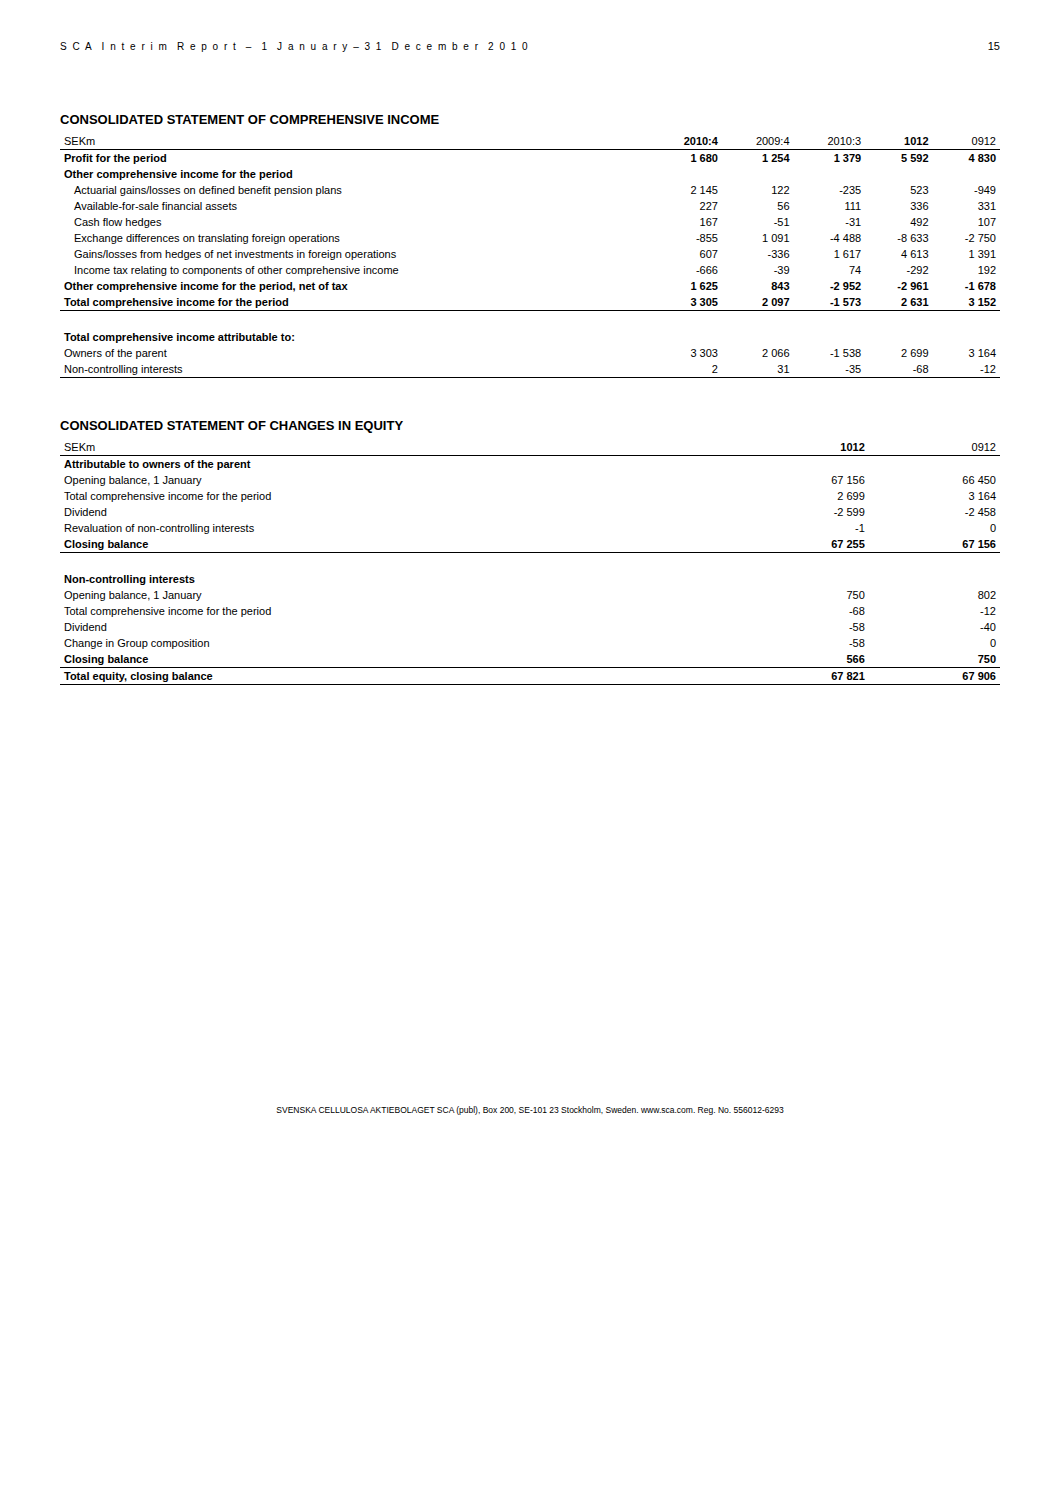S C A I n t e r i m R e p o r t – 1 J a n u a r y – 3 1 D e c e m b e r 2 0 1 0
15
CONSOLIDATED STATEMENT OF COMPREHENSIVE INCOME
| SEKm | 2010:4 | 2009:4 | 2010:3 | 1012 | 0912 |
| --- | --- | --- | --- | --- | --- |
| Profit for the period | 1 680 | 1 254 | 1 379 | 5 592 | 4 830 |
| Other comprehensive income for the period | | | | | |
| Actuarial gains/losses on defined benefit pension plans | 2 145 | 122 | -235 | 523 | -949 |
| Available-for-sale financial assets | 227 | 56 | 111 | 336 | 331 |
| Cash flow hedges | 167 | -51 | -31 | 492 | 107 |
| Exchange differences on translating foreign operations | -855 | 1 091 | -4 488 | -8 633 | -2 750 |
| Gains/losses from hedges of net investments in foreign operations | 607 | -336 | 1 617 | 4 613 | 1 391 |
| Income tax relating to components of other comprehensive income | -666 | -39 | 74 | -292 | 192 |
| Other comprehensive income for the period, net of tax | 1 625 | 843 | -2 952 | -2 961 | -1 678 |
| Total comprehensive income for the period | 3 305 | 2 097 | -1 573 | 2 631 | 3 152 |
| Total comprehensive income attributable to: | | | | | |
| Owners of the parent | 3 303 | 2 066 | -1 538 | 2 699 | 3 164 |
| Non-controlling interests | 2 | 31 | -35 | -68 | -12 |
CONSOLIDATED STATEMENT OF CHANGES IN EQUITY
| SEKm | 1012 | 0912 |
| --- | --- | --- |
| Attributable to owners of the parent | | |
| Opening balance, 1 January | 67 156 | 66 450 |
| Total comprehensive income for the period | 2 699 | 3 164 |
| Dividend | -2 599 | -2 458 |
| Revaluation of non-controlling interests | -1 | 0 |
| Closing balance | 67 255 | 67 156 |
| Non-controlling interests | | |
| Opening balance, 1 January | 750 | 802 |
| Total comprehensive income for the period | -68 | -12 |
| Dividend | -58 | -40 |
| Change in Group composition | -58 | 0 |
| Closing balance | 566 | 750 |
| Total equity, closing balance | 67 821 | 67 906 |
SVENSKA CELLULOSA AKTIEBOLAGET SCA (publ), Box 200, SE-101 23 Stockholm, Sweden. www.sca.com. Reg. No. 556012-6293